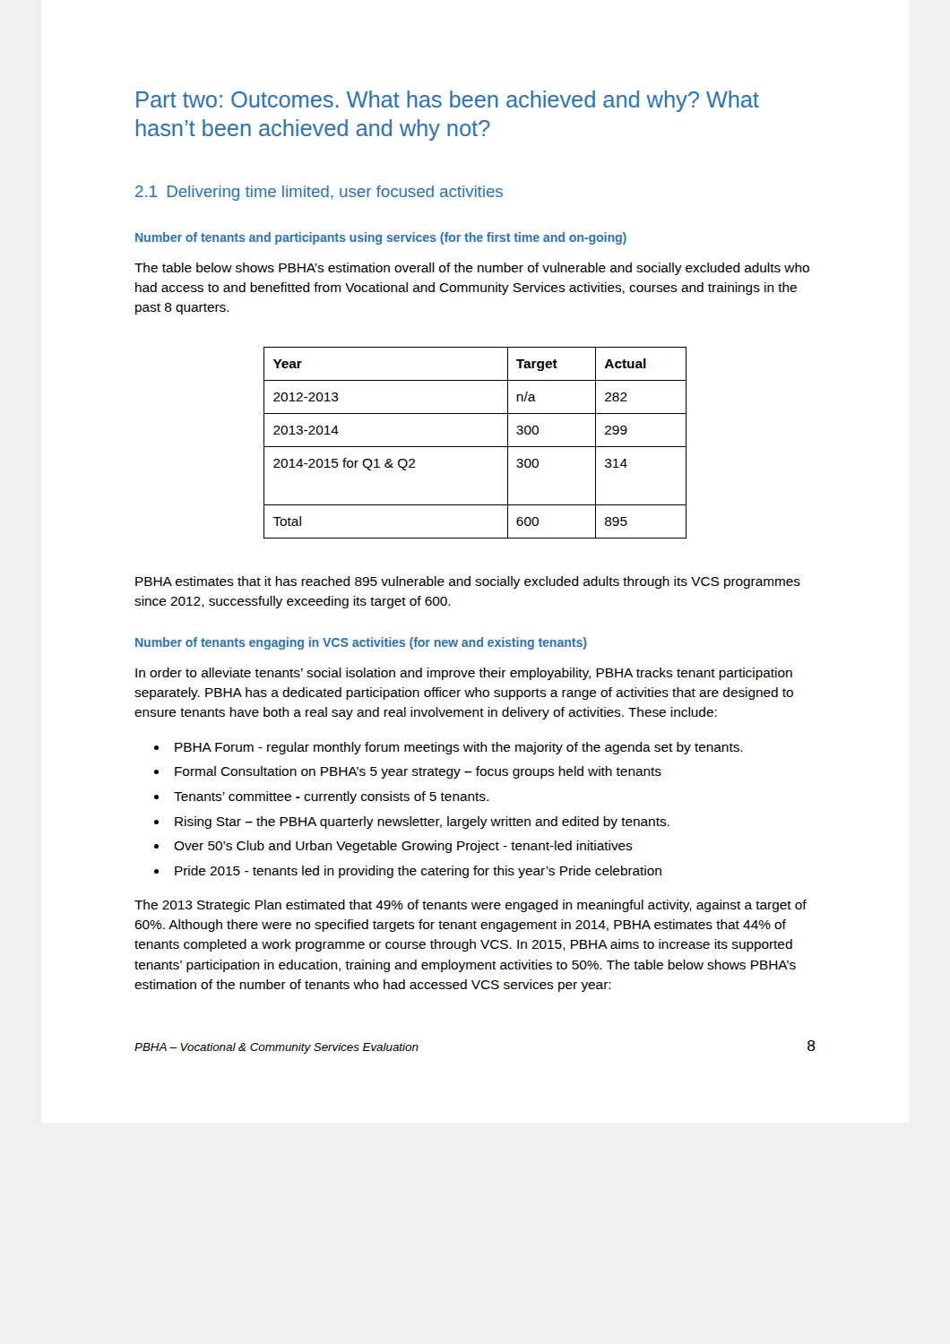Part two: Outcomes. What has been achieved and why? What hasn’t been achieved and why not?
2.1 Delivering time limited, user focused activities
Number of tenants and participants using services (for the first time and on-going)
The table below shows PBHA’s estimation overall of the number of vulnerable and socially excluded adults who had access to and benefitted from Vocational and Community Services activities, courses and trainings in the past 8 quarters.
| Year | Target | Actual |
| --- | --- | --- |
| 2012-2013 | n/a | 282 |
| 2013-2014 | 300 | 299 |
| 2014-2015 for Q1 & Q2 | 300 | 314 |
| Total | 600 | 895 |
PBHA estimates that it has reached 895 vulnerable and socially excluded adults through its VCS programmes since 2012, successfully exceeding its target of 600.
Number of tenants engaging in VCS activities (for new and existing tenants)
In order to alleviate tenants’ social isolation and improve their employability, PBHA tracks tenant participation separately. PBHA has a dedicated participation officer who supports a range of activities that are designed to ensure tenants have both a real say and real involvement in delivery of activities. These include:
PBHA Forum - regular monthly forum meetings with the majority of the agenda set by tenants.
Formal Consultation on PBHA’s 5 year strategy – focus groups held with tenants
Tenants’ committee - currently consists of 5 tenants.
Rising Star – the PBHA quarterly newsletter, largely written and edited by tenants.
Over 50’s Club and Urban Vegetable Growing Project - tenant-led initiatives
Pride 2015 - tenants led in providing the catering for this year’s Pride celebration
The 2013 Strategic Plan estimated that 49% of tenants were engaged in meaningful activity, against a target of 60%. Although there were no specified targets for tenant engagement in 2014, PBHA estimates that 44% of tenants completed a work programme or course through VCS. In 2015, PBHA aims to increase its supported tenants’ participation in education, training and employment activities to 50%. The table below shows PBHA’s estimation of the number of tenants who had accessed VCS services per year:
PBHA – Vocational & Community Services Evaluation 8